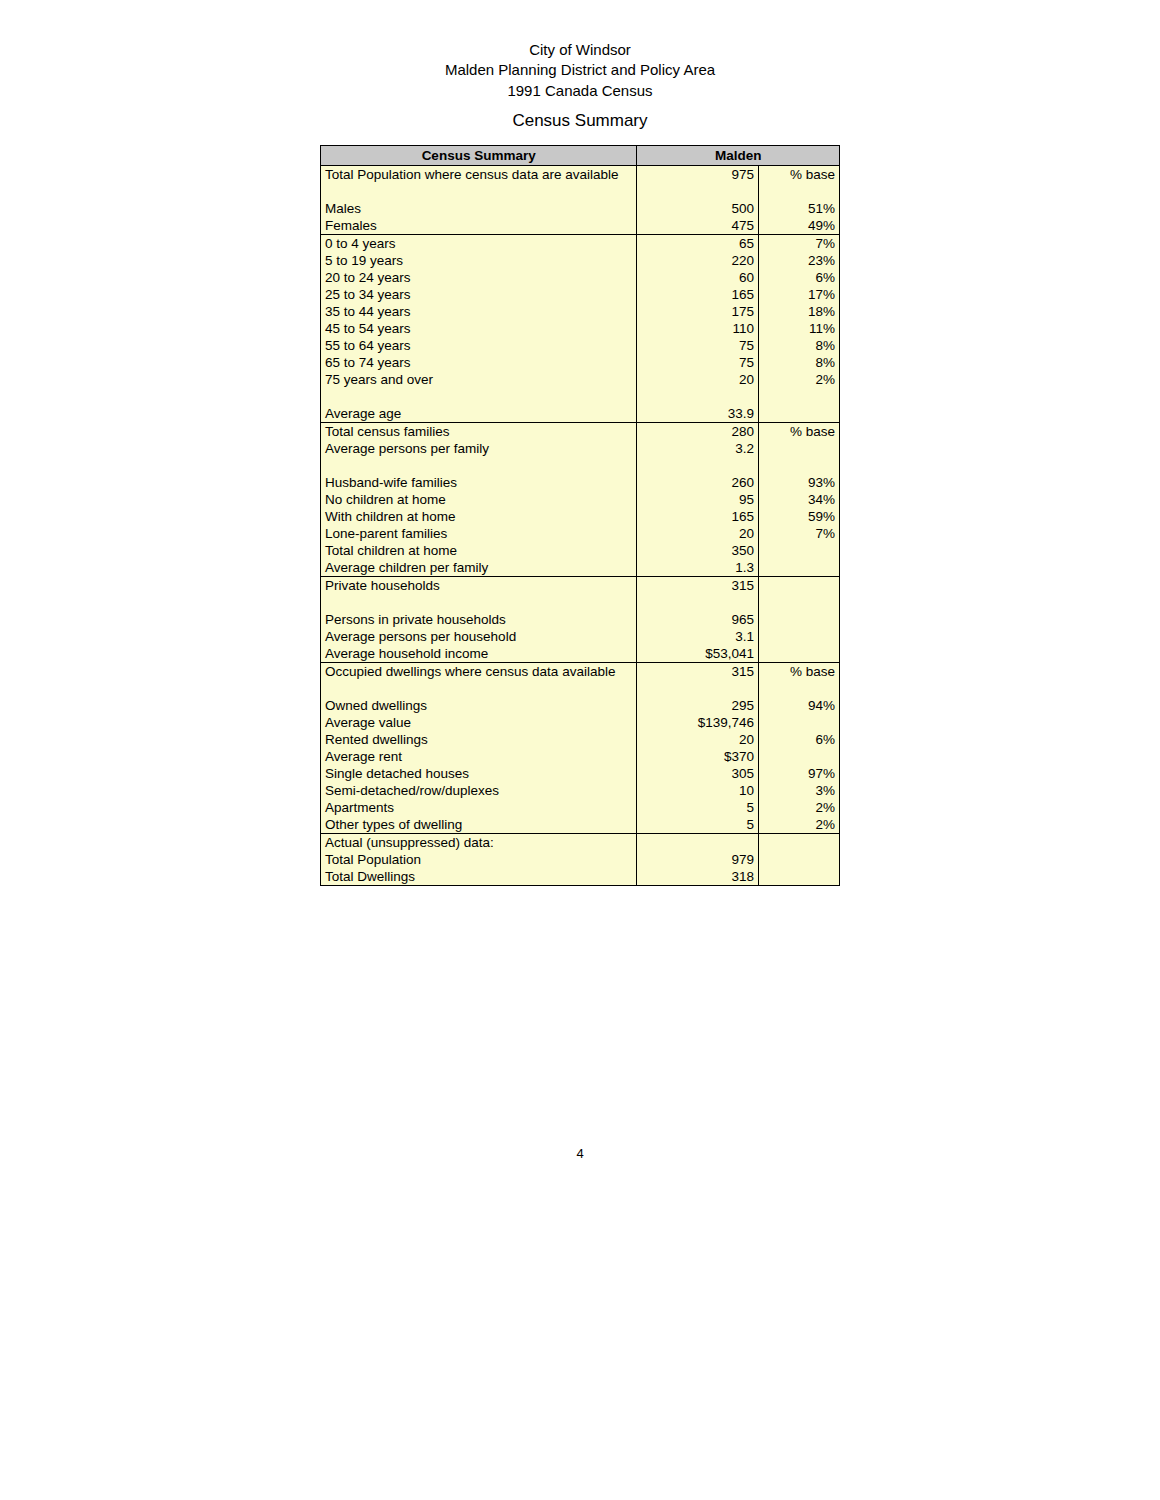City of Windsor
Malden Planning District and Policy Area
1991 Canada Census
Census Summary
| Census Summary | Malden |
| --- | --- |
| Total Population where census data are available | 975 | % base |
| Males | 500 | 51% |
| Females | 475 | 49% |
| 0 to 4 years | 65 | 7% |
| 5 to 19 years | 220 | 23% |
| 20 to 24 years | 60 | 6% |
| 25 to 34 years | 165 | 17% |
| 35 to 44 years | 175 | 18% |
| 45 to 54 years | 110 | 11% |
| 55 to 64 years | 75 | 8% |
| 65 to 74 years | 75 | 8% |
| 75 years and over | 20 | 2% |
| Average age | 33.9 | |
| Total census families | 280 | % base |
| Average persons per family | 3.2 | |
| Husband-wife families | 260 | 93% |
| No children at home | 95 | 34% |
| With children at home | 165 | 59% |
| Lone-parent families | 20 | 7% |
| Total children at home | 350 | |
| Average children per family | 1.3 | |
| Private households | 315 | |
| Persons in private households | 965 | |
| Average persons per household | 3.1 | |
| Average household income | $53,041 | |
| Occupied dwellings where census data available | 315 | % base |
| Owned dwellings | 295 | 94% |
| Average value | $139,746 | |
| Rented dwellings | 20 | 6% |
| Average rent | $370 | |
| Single detached houses | 305 | 97% |
| Semi-detached/row/duplexes | 10 | 3% |
| Apartments | 5 | 2% |
| Other types of dwelling | 5 | 2% |
| Actual (unsuppressed) data: | | |
| Total Population | 979 | |
| Total Dwellings | 318 | |
4